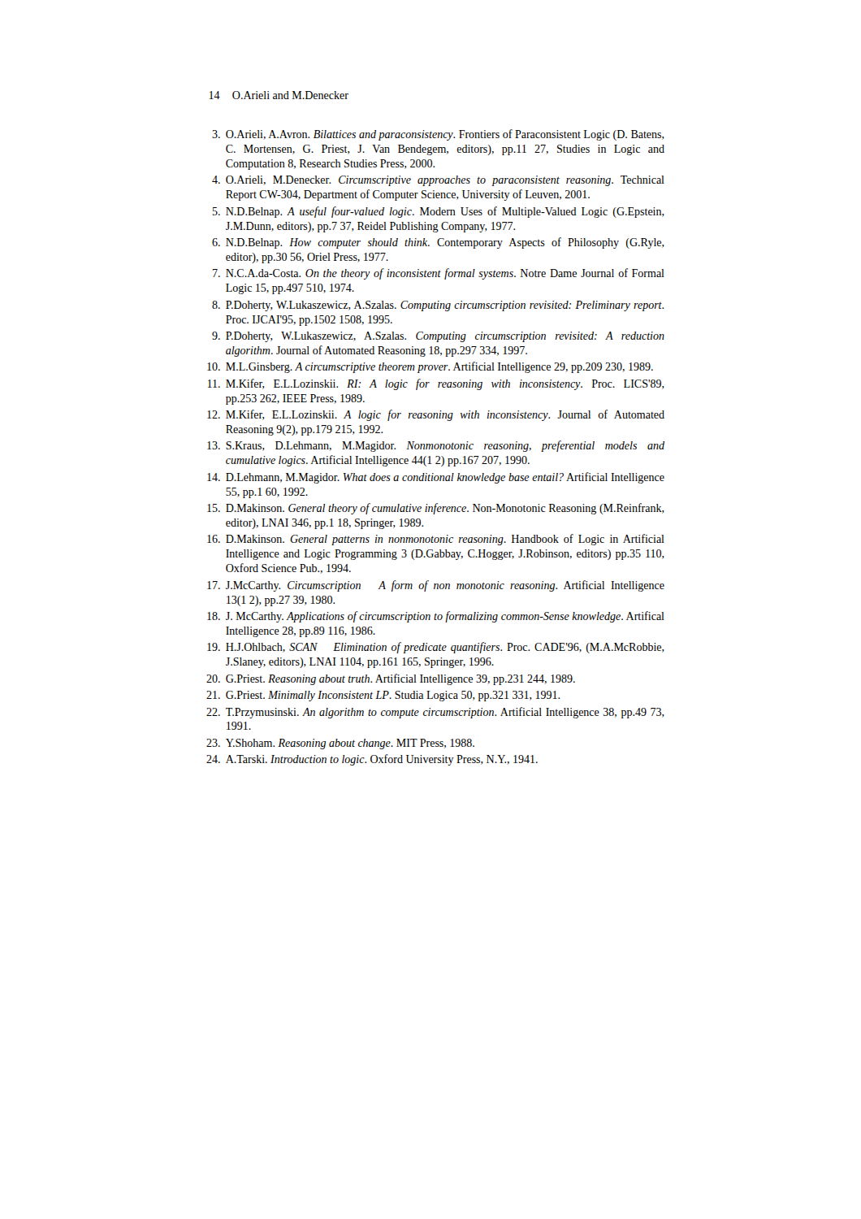14 O.Arieli and M.Denecker
3. O.Arieli, A.Avron. Bilattices and paraconsistency. Frontiers of Paraconsistent Logic (D. Batens, C. Mortensen, G. Priest, J. Van Bendegem, editors), pp.11 27, Studies in Logic and Computation 8, Research Studies Press, 2000.
4. O.Arieli, M.Denecker. Circumscriptive approaches to paraconsistent reasoning. Technical Report CW-304, Department of Computer Science, University of Leuven, 2001.
5. N.D.Belnap. A useful four-valued logic. Modern Uses of Multiple-Valued Logic (G.Epstein, J.M.Dunn, editors), pp.7 37, Reidel Publishing Company, 1977.
6. N.D.Belnap. How computer should think. Contemporary Aspects of Philosophy (G.Ryle, editor), pp.30 56, Oriel Press, 1977.
7. N.C.A.da-Costa. On the theory of inconsistent formal systems. Notre Dame Journal of Formal Logic 15, pp.497 510, 1974.
8. P.Doherty, W.Lukaszewicz, A.Szalas. Computing circumscription revisited: Preliminary report. Proc. IJCAI'95, pp.1502 1508, 1995.
9. P.Doherty, W.Lukaszewicz, A.Szalas. Computing circumscription revisited: A reduction algorithm. Journal of Automated Reasoning 18, pp.297 334, 1997.
10. M.L.Ginsberg. A circumscriptive theorem prover. Artificial Intelligence 29, pp.209 230, 1989.
11. M.Kifer, E.L.Lozinskii. RI: A logic for reasoning with inconsistency. Proc. LICS'89, pp.253 262, IEEE Press, 1989.
12. M.Kifer, E.L.Lozinskii. A logic for reasoning with inconsistency. Journal of Automated Reasoning 9(2), pp.179 215, 1992.
13. S.Kraus, D.Lehmann, M.Magidor. Nonmonotonic reasoning, preferential models and cumulative logics. Artificial Intelligence 44(1 2) pp.167 207, 1990.
14. D.Lehmann, M.Magidor. What does a conditional knowledge base entail? Artificial Intelligence 55, pp.1 60, 1992.
15. D.Makinson. General theory of cumulative inference. Non-Monotonic Reasoning (M.Reinfrank, editor), LNAI 346, pp.1 18, Springer, 1989.
16. D.Makinson. General patterns in nonmonotonic reasoning. Handbook of Logic in Artificial Intelligence and Logic Programming 3 (D.Gabbay, C.Hogger, J.Robinson, editors) pp.35 110, Oxford Science Pub., 1994.
17. J.McCarthy. Circumscription A form of non monotonic reasoning. Artificial Intelligence 13(1 2), pp.27 39, 1980.
18. J. McCarthy. Applications of circumscription to formalizing common-Sense knowledge. Artifical Intelligence 28, pp.89 116, 1986.
19. H.J.Ohlbach, SCAN Elimination of predicate quantifiers. Proc. CADE'96, (M.A.McRobbie, J.Slaney, editors), LNAI 1104, pp.161 165, Springer, 1996.
20. G.Priest. Reasoning about truth. Artificial Intelligence 39, pp.231 244, 1989.
21. G.Priest. Minimally Inconsistent LP. Studia Logica 50, pp.321 331, 1991.
22. T.Przymusinski. An algorithm to compute circumscription. Artificial Intelligence 38, pp.49 73, 1991.
23. Y.Shoham. Reasoning about change. MIT Press, 1988.
24. A.Tarski. Introduction to logic. Oxford University Press, N.Y., 1941.